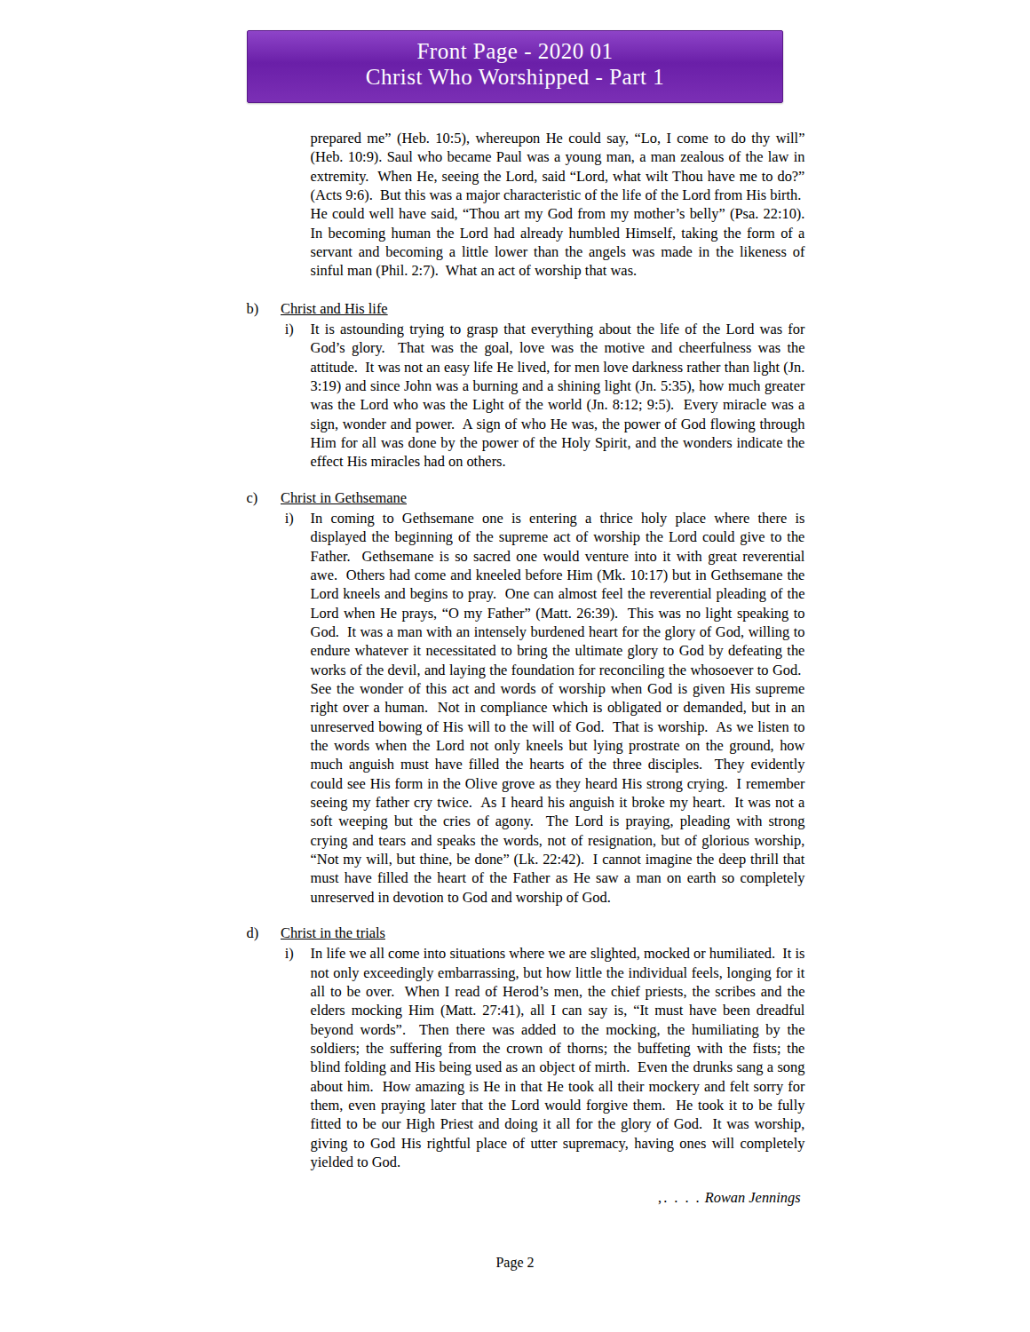Front Page - 2020 01
Christ Who Worshipped - Part 1
prepared me” (Heb. 10:5), whereupon He could say, “Lo, I come to do thy will” (Heb. 10:9). Saul who became Paul was a young man, a man zealous of the law in extremity. When He, seeing the Lord, said “Lord, what wilt Thou have me to do?” (Acts 9:6). But this was a major characteristic of the life of the Lord from His birth. He could well have said, “Thou art my God from my mother’s belly” (Psa. 22:10). In becoming human the Lord had already humbled Himself, taking the form of a servant and becoming a little lower than the angels was made in the likeness of sinful man (Phil. 2:7). What an act of worship that was.
b) Christ and His life
i) It is astounding trying to grasp that everything about the life of the Lord was for God’s glory. That was the goal, love was the motive and cheerfulness was the attitude. It was not an easy life He lived, for men love darkness rather than light (Jn. 3:19) and since John was a burning and a shining light (Jn. 5:35), how much greater was the Lord who was the Light of the world (Jn. 8:12; 9:5). Every miracle was a sign, wonder and power. A sign of who He was, the power of God flowing through Him for all was done by the power of the Holy Spirit, and the wonders indicate the effect His miracles had on others.
c) Christ in Gethsemane
i) In coming to Gethsemane one is entering a thrice holy place where there is displayed the beginning of the supreme act of worship the Lord could give to the Father. Gethsemane is so sacred one would venture into it with great reverential awe. Others had come and kneeled before Him (Mk. 10:17) but in Gethsemane the Lord kneels and begins to pray. One can almost feel the reverential pleading of the Lord when He prays, “O my Father” (Matt. 26:39). This was no light speaking to God. It was a man with an intensely burdened heart for the glory of God, willing to endure whatever it necessitated to bring the ultimate glory to God by defeating the works of the devil, and laying the foundation for reconciling the whosoever to God. See the wonder of this act and words of worship when God is given His supreme right over a human. Not in compliance which is obligated or demanded, but in an unreserved bowing of His will to the will of God. That is worship. As we listen to the words when the Lord not only kneels but lying prostrate on the ground, how much anguish must have filled the hearts of the three disciples. They evidently could see His form in the Olive grove as they heard His strong crying. I remember seeing my father cry twice. As I heard his anguish it broke my heart. It was not a soft weeping but the cries of agony. The Lord is praying, pleading with strong crying and tears and speaks the words, not of resignation, but of glorious worship, “Not my will, but thine, be done” (Lk. 22:42). I cannot imagine the deep thrill that must have filled the heart of the Father as He saw a man on earth so completely unreserved in devotion to God and worship of God.
d) Christ in the trials
i) In life we all come into situations where we are slighted, mocked or humiliated. It is not only exceedingly embarrassing, but how little the individual feels, longing for it all to be over. When I read of Herod’s men, the chief priests, the scribes and the elders mocking Him (Matt. 27:41), all I can say is, “It must have been dreadful beyond words”. Then there was added to the mocking, the humiliating by the soldiers; the suffering from the crown of thorns; the buffeting with the fists; the blind folding and His being used as an object of mirth. Even the drunks sang a song about him. How amazing is He in that He took all their mockery and felt sorry for them, even praying later that the Lord would forgive them. He took it to be fully fitted to be our High Priest and doing it all for the glory of God. It was worship, giving to God His rightful place of utter supremacy, having ones will completely yielded to God.
,. . . . Rowan Jennings
Page 2